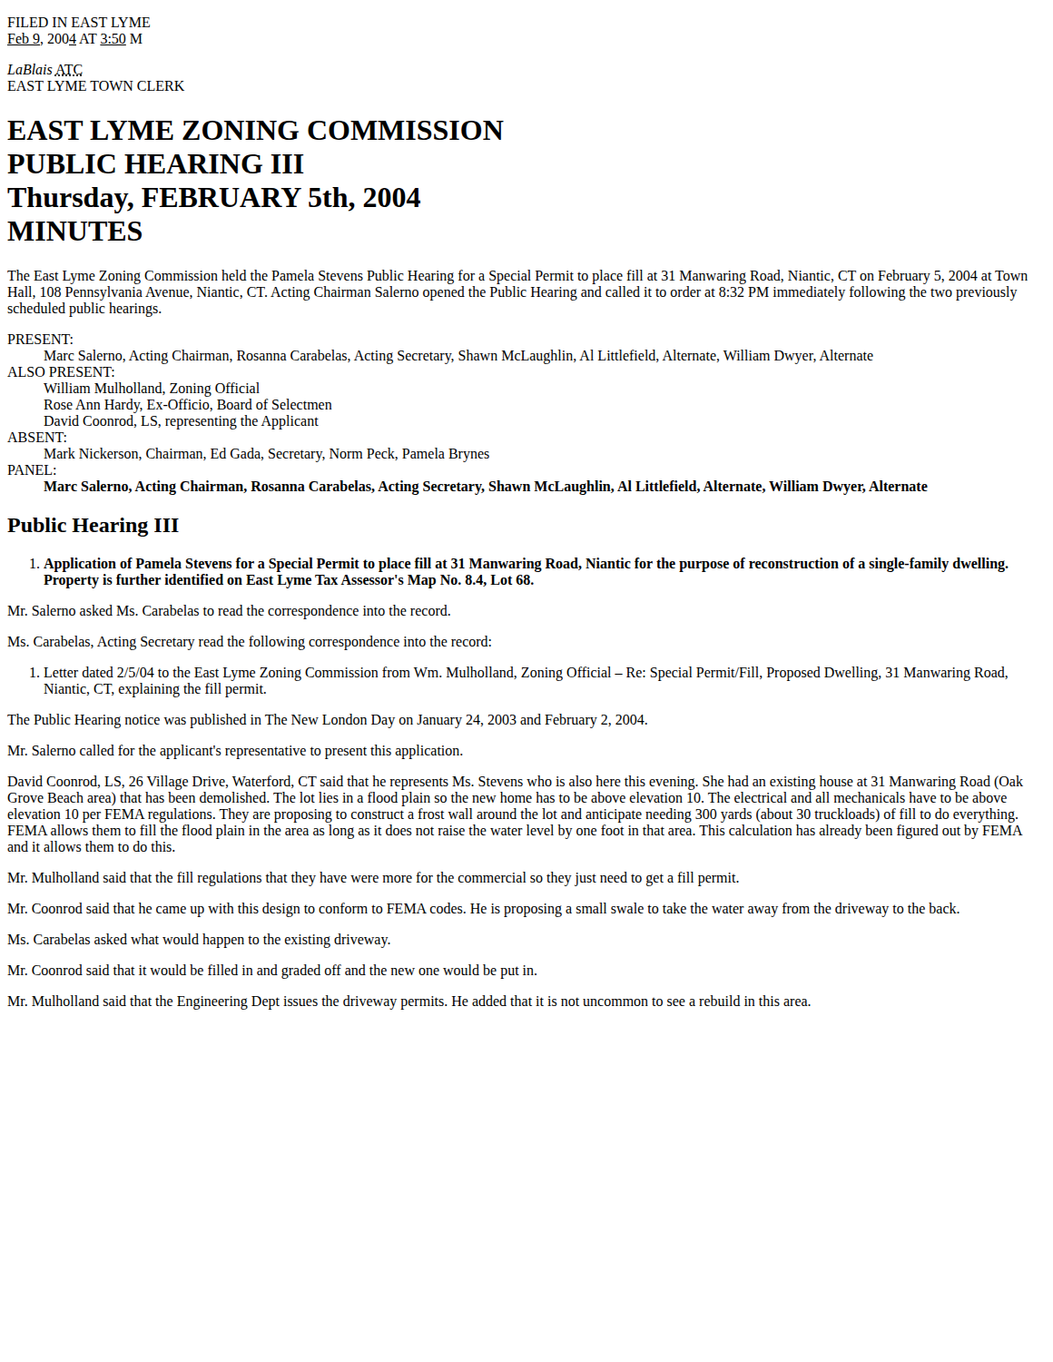FILED IN EAST LYME
Feb 9, 2004 AT 3:50 M
LaBlais ATC
EAST LYME TOWN CLERK
EAST LYME ZONING COMMISSION
PUBLIC HEARING III
Thursday, FEBRUARY 5th, 2004
MINUTES
The East Lyme Zoning Commission held the Pamela Stevens Public Hearing for a Special Permit to place fill at 31 Manwaring Road, Niantic, CT on February 5, 2004 at Town Hall, 108 Pennsylvania Avenue, Niantic, CT. Acting Chairman Salerno opened the Public Hearing and called it to order at 8:32 PM immediately following the two previously scheduled public hearings.
PRESENT:
Marc Salerno, Acting Chairman, Rosanna Carabelas, Acting Secretary, Shawn McLaughlin, Al Littlefield, Alternate, William Dwyer, Alternate
ALSO PRESENT:
William Mulholland, Zoning Official
Rose Ann Hardy, Ex-Officio, Board of Selectmen
David Coonrod, LS, representing the Applicant
ABSENT:
Mark Nickerson, Chairman, Ed Gada, Secretary, Norm Peck, Pamela Brynes
PANEL:
Marc Salerno, Acting Chairman, Rosanna Carabelas, Acting Secretary, Shawn McLaughlin, Al Littlefield, Alternate, William Dwyer, Alternate
Public Hearing III
Application of Pamela Stevens for a Special Permit to place fill at 31 Manwaring Road, Niantic for the purpose of reconstruction of a single-family dwelling. Property is further identified on East Lyme Tax Assessor's Map No. 8.4, Lot 68.
Mr. Salerno asked Ms. Carabelas to read the correspondence into the record.
Ms. Carabelas, Acting Secretary read the following correspondence into the record:
Letter dated 2/5/04 to the East Lyme Zoning Commission from Wm. Mulholland, Zoning Official – Re: Special Permit/Fill, Proposed Dwelling, 31 Manwaring Road, Niantic, CT, explaining the fill permit.
The Public Hearing notice was published in The New London Day on January 24, 2003 and February 2, 2004.
Mr. Salerno called for the applicant's representative to present this application.
David Coonrod, LS, 26 Village Drive, Waterford, CT said that he represents Ms. Stevens who is also here this evening. She had an existing house at 31 Manwaring Road (Oak Grove Beach area) that has been demolished. The lot lies in a flood plain so the new home has to be above elevation 10. The electrical and all mechanicals have to be above elevation 10 per FEMA regulations. They are proposing to construct a frost wall around the lot and anticipate needing 300 yards (about 30 truckloads) of fill to do everything. FEMA allows them to fill the flood plain in the area as long as it does not raise the water level by one foot in that area. This calculation has already been figured out by FEMA and it allows them to do this.
Mr. Mulholland said that the fill regulations that they have were more for the commercial so they just need to get a fill permit.
Mr. Coonrod said that he came up with this design to conform to FEMA codes. He is proposing a small swale to take the water away from the driveway to the back.
Ms. Carabelas asked what would happen to the existing driveway.
Mr. Coonrod said that it would be filled in and graded off and the new one would be put in.
Mr. Mulholland said that the Engineering Dept issues the driveway permits. He added that it is not uncommon to see a rebuild in this area.